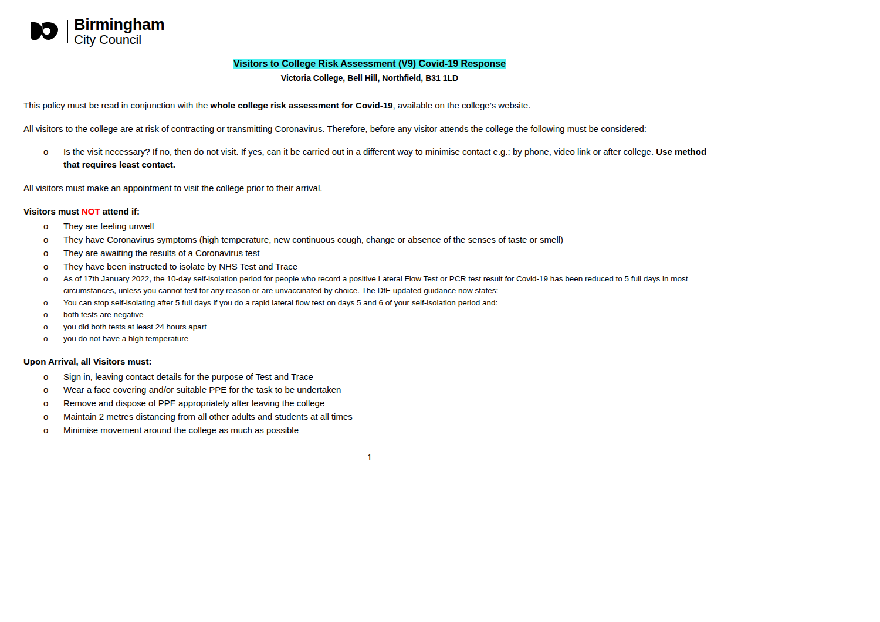Birmingham
City Council
Visitors to College Risk Assessment (V9) Covid-19 Response
Victoria College, Bell Hill, Northfield, B31 1LD
This policy must be read in conjunction with the whole college risk assessment for Covid-19, available on the college’s website.
All visitors to the college are at risk of contracting or transmitting Coronavirus. Therefore, before any visitor attends the college the following must be considered:
Is the visit necessary? If no, then do not visit. If yes, can it be carried out in a different way to minimise contact e.g.: by phone, video link or after college. Use method that requires least contact.
All visitors must make an appointment to visit the college prior to their arrival.
Visitors must NOT attend if:
They are feeling unwell
They have Coronavirus symptoms (high temperature, new continuous cough, change or absence of the senses of taste or smell)
They are awaiting the results of a Coronavirus test
They have been instructed to isolate by NHS Test and Trace
As of 17th January 2022, the 10-day self-isolation period for people who record a positive Lateral Flow Test or PCR test result for Covid-19 has been reduced to 5 full days in most circumstances, unless you cannot test for any reason or are unvaccinated by choice. The DfE updated guidance now states:
You can stop self-isolating after 5 full days if you do a rapid lateral flow test on days 5 and 6 of your self-isolation period and:
both tests are negative
you did both tests at least 24 hours apart
you do not have a high temperature
Upon Arrival, all Visitors must:
Sign in, leaving contact details for the purpose of Test and Trace
Wear a face covering and/or suitable PPE for the task to be undertaken
Remove and dispose of PPE appropriately after leaving the college
Maintain 2 metres distancing from all other adults and students at all times
Minimise movement around the college as much as possible
1